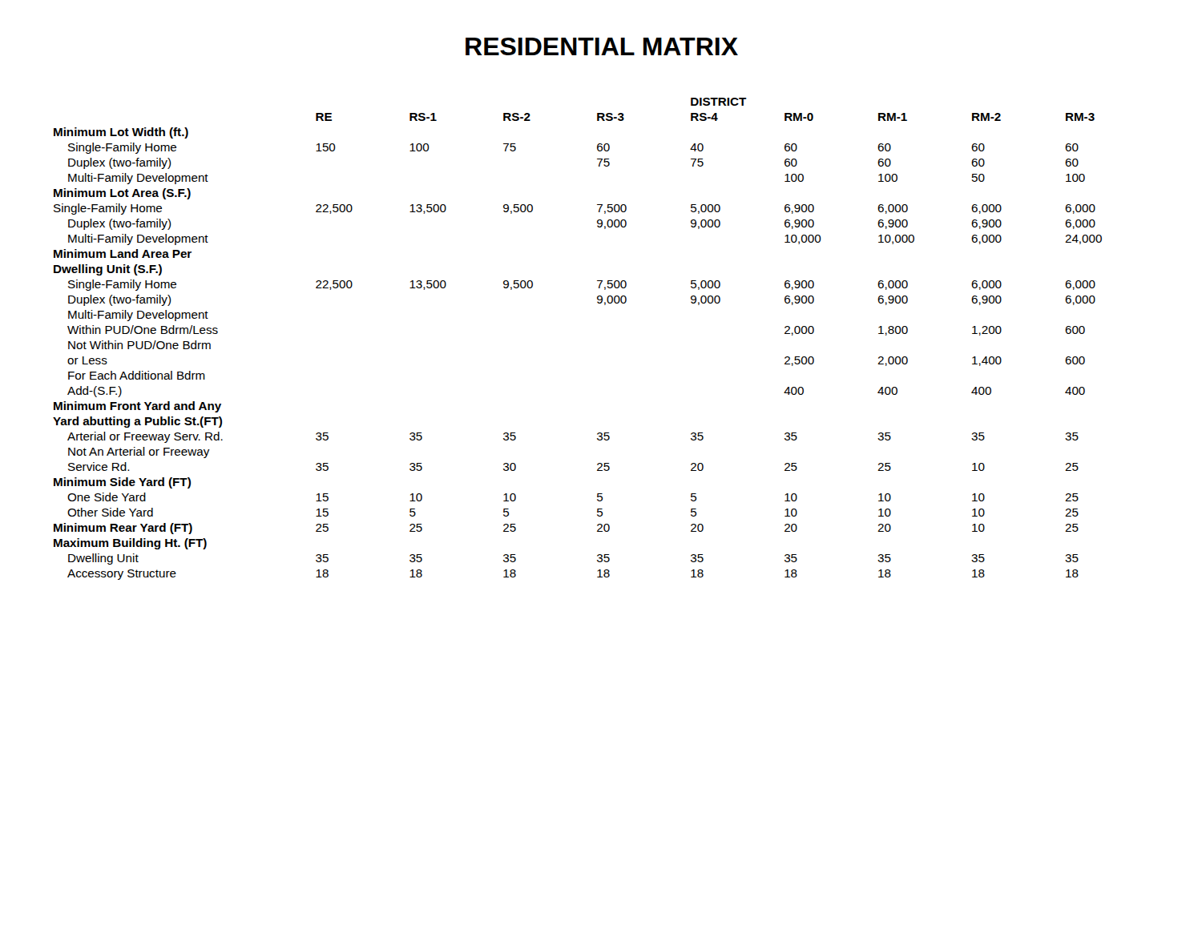RESIDENTIAL MATRIX
| | | | | | DISTRICT | | | | |
| --- | --- | --- | --- | --- | --- | --- | --- | --- | --- |
| | RE | RS-1 | RS-2 | RS-3 | RS-4 | RM-0 | RM-1 | RM-2 | RM-3 |
| Minimum Lot Width (ft.) | | | | | | | | | |
| Single-Family Home | 150 | 100 | 75 | 60 | 40 | 60 | 60 | 60 | 60 |
| Duplex (two-family) | | | | 75 | 75 | 60 | 60 | 60 | 60 |
| Multi-Family Development | | | | | | 100 | 100 | 50 | 100 |
| Minimum Lot Area (S.F.) | | | | | | | | | |
| Single-Family Home | 22,500 | 13,500 | 9,500 | 7,500 | 5,000 | 6,900 | 6,000 | 6,000 | 6,000 |
| Duplex (two-family) | | | | 9,000 | 9,000 | 6,900 | 6,900 | 6,900 | 6,000 |
| Multi-Family Development | | | | | | 10,000 | 10,000 | 6,000 | 24,000 |
| Minimum Land Area Per | | | | | | | | | |
| Dwelling Unit (S.F.) | | | | | | | | | |
| Single-Family Home | 22,500 | 13,500 | 9,500 | 7,500 | 5,000 | 6,900 | 6,000 | 6,000 | 6,000 |
| Duplex (two-family) | | | | 9,000 | 9,000 | 6,900 | 6,900 | 6,900 | 6,000 |
| Multi-Family Development | | | | | | | | | |
| Within PUD/One Bdrm/Less | | | | | | 2,000 | 1,800 | 1,200 | 600 |
| Not Within PUD/One Bdrm | | | | | | | | | |
| or Less | | | | | | 2,500 | 2,000 | 1,400 | 600 |
| For Each Additional Bdrm | | | | | | | | | |
| Add-(S.F.) | | | | | | 400 | 400 | 400 | 400 |
| Minimum Front Yard and Any | | | | | | | | | |
| Yard abutting a Public St.(FT) | | | | | | | | | |
| Arterial or Freeway Serv. Rd. | 35 | 35 | 35 | 35 | 35 | 35 | 35 | 35 | 35 |
| Not An Arterial or Freeway | | | | | | | | | |
| Service Rd. | 35 | 35 | 30 | 25 | 20 | 25 | 25 | 10 | 25 |
| Minimum Side Yard (FT) | | | | | | | | | |
| One Side Yard | 15 | 10 | 10 | 5 | 5 | 10 | 10 | 10 | 25 |
| Other Side Yard | 15 | 5 | 5 | 5 | 5 | 10 | 10 | 10 | 25 |
| Minimum Rear Yard (FT) | 25 | 25 | 25 | 20 | 20 | 20 | 20 | 10 | 25 |
| Maximum Building Ht. (FT) | | | | | | | | | |
| Dwelling Unit | 35 | 35 | 35 | 35 | 35 | 35 | 35 | 35 | 35 |
| Accessory Structure | 18 | 18 | 18 | 18 | 18 | 18 | 18 | 18 | 18 |